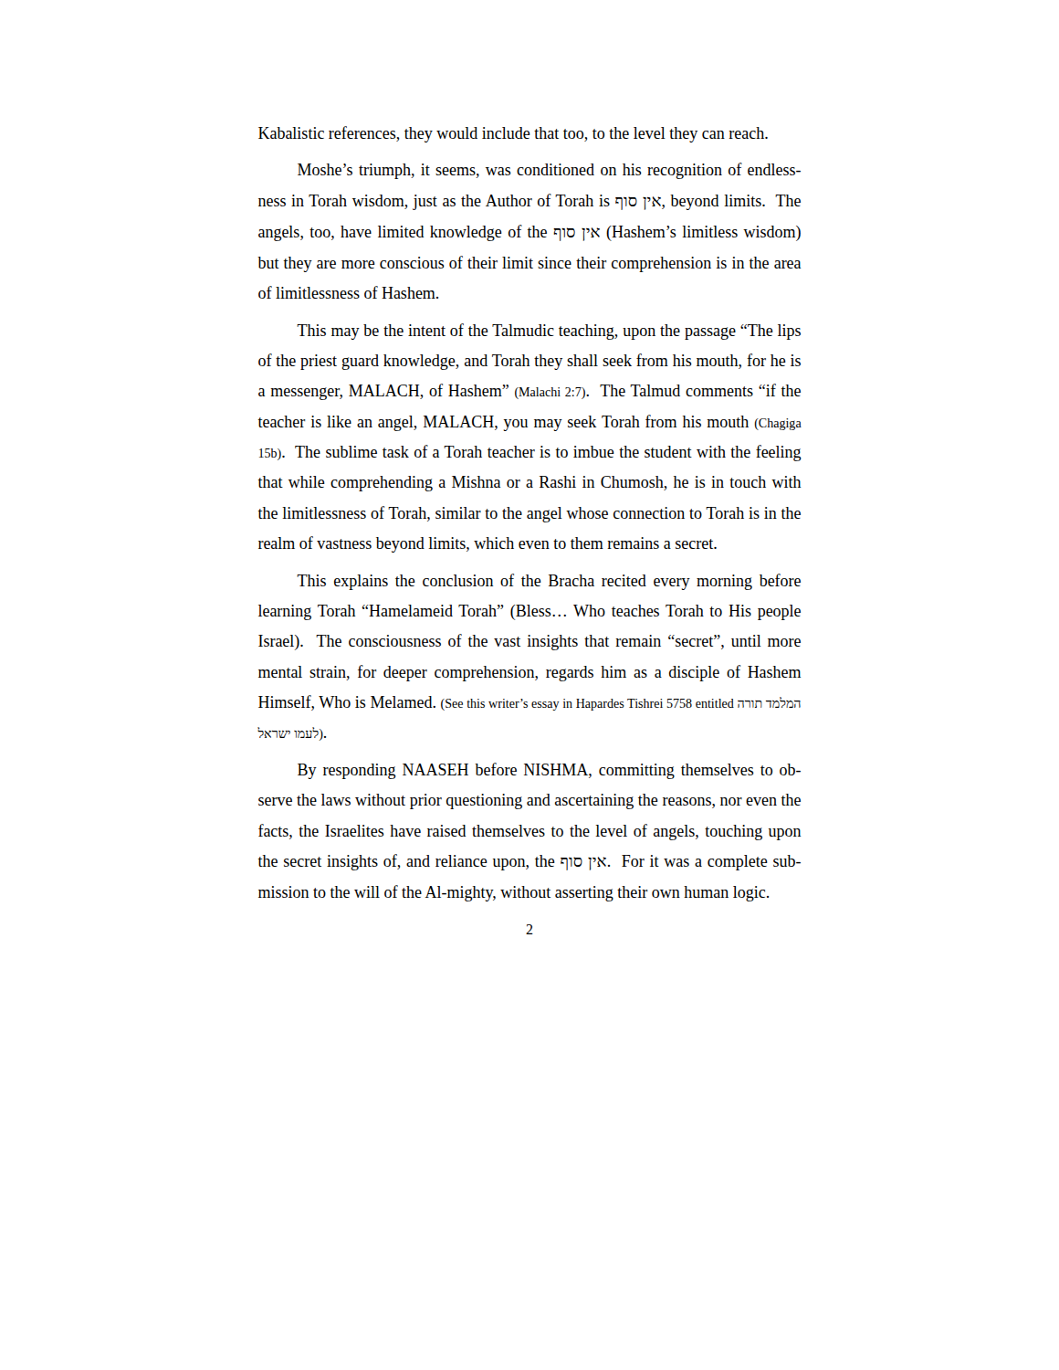Kabalistic references, they would include that too, to the level they can reach.
Moshe’s triumph, it seems, was conditioned on his recognition of endlessness in Torah wisdom, just as the Author of Torah is אין סוף, beyond limits. The angels, too, have limited knowledge of the אין סוף (Hashem’s limitless wisdom) but they are more conscious of their limit since their comprehension is in the area of limitlessness of Hashem.
This may be the intent of the Talmudic teaching, upon the passage “The lips of the priest guard knowledge, and Torah they shall seek from his mouth, for he is a messenger, MALACH, of Hashem” (Malachi 2:7). The Talmud comments “if the teacher is like an angel, MALACH, you may seek Torah from his mouth (Chagiga 15b). The sublime task of a Torah teacher is to imbue the student with the feeling that while comprehending a Mishna or a Rashi in Chumosh, he is in touch with the limitlessness of Torah, similar to the angel whose connection to Torah is in the realm of vastness beyond limits, which even to them remains a secret.
This explains the conclusion of the Bracha recited every morning before learning Torah “Hamelameid Torah” (Bless… Who teaches Torah to His people Israel). The consciousness of the vast insights that remain “secret”, until more mental strain, for deeper comprehension, regards him as a disciple of Hashem Himself, Who is Melamed. (See this writer’s essay in Hapardes Tishrei 5758 entitled המלמד תורה לעמו ישראל).
By responding NAASEH before NISHMA, committing themselves to observe the laws without prior questioning and ascertaining the reasons, nor even the facts, the Israelites have raised themselves to the level of angels, touching upon the secret insights of, and reliance upon, the אין סוף. For it was a complete submission to the will of the Al-mighty, without asserting their own human logic.
2